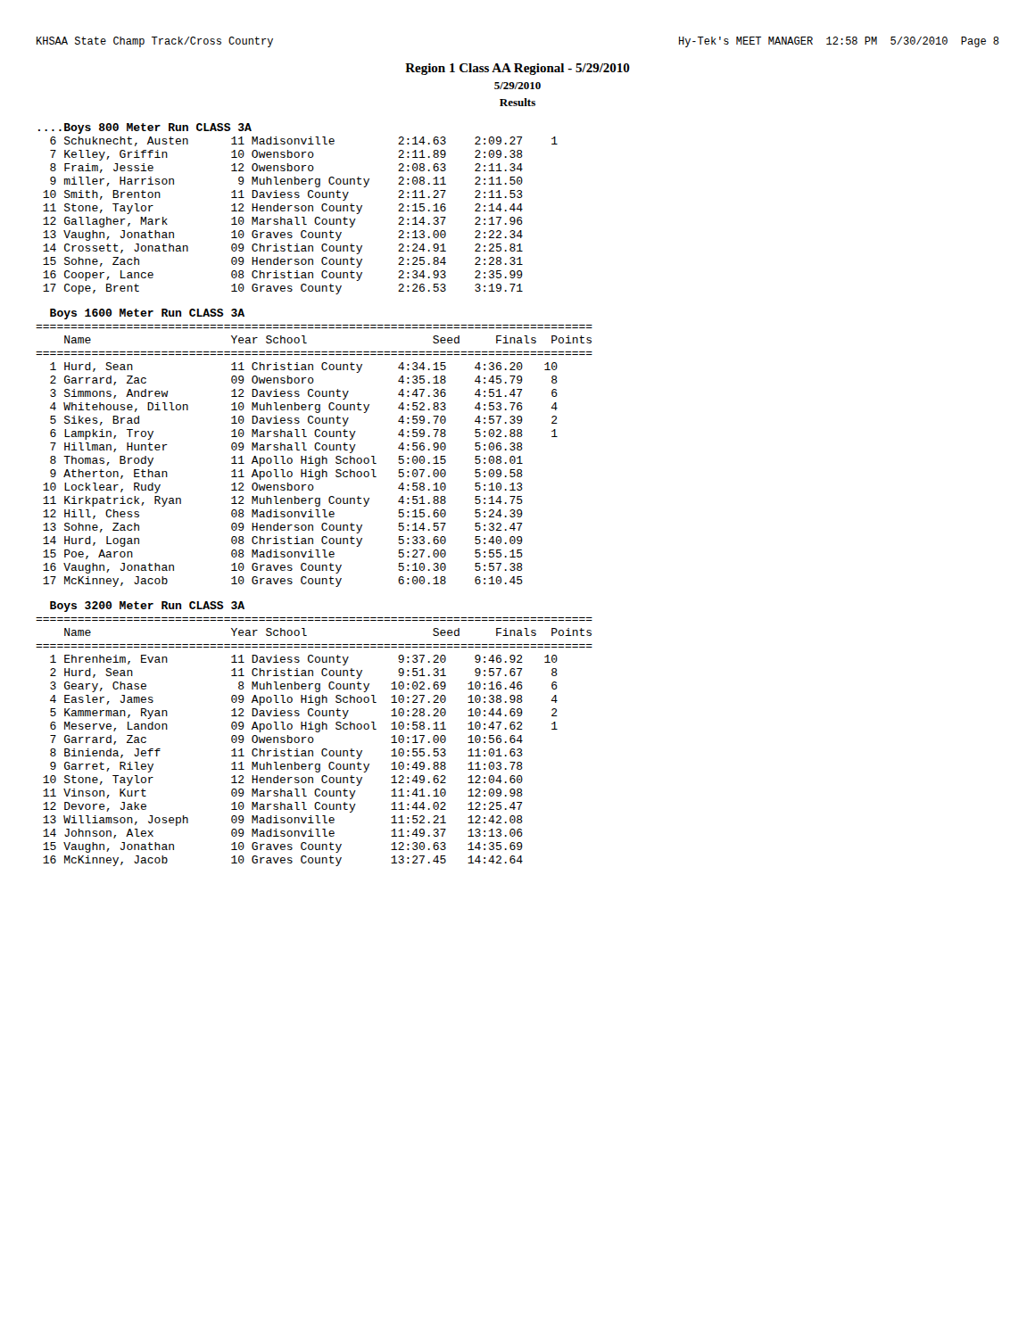KHSAA State Champ Track/Cross Country Hy-Tek's MEET MANAGER 12:58 PM 5/30/2010 Page 8
Region 1 Class AA Regional - 5/29/2010
5/29/2010
Results
....Boys 800 Meter Run CLASS 3A
  6 Schuknecht, Austen      11 Madisonville         2:14.63    2:09.27    1
  7 Kelley, Griffin         10 Owensboro            2:11.89    2:09.38
  8 Fraim, Jessie           12 Owensboro            2:08.63    2:11.34
  9 miller, Harrison         9 Muhlenberg County    2:08.11    2:11.50
 10 Smith, Brenton          11 Daviess County       2:11.27    2:11.53
 11 Stone, Taylor           12 Henderson County     2:15.16    2:14.44
 12 Gallagher, Mark         10 Marshall County      2:14.37    2:17.96
 13 Vaughn, Jonathan        10 Graves County        2:13.00    2:22.34
 14 Crossett, Jonathan      09 Christian County     2:24.91    2:25.81
 15 Sohne, Zach             09 Henderson County     2:25.84    2:28.31
 16 Cooper, Lance           08 Christian County     2:34.93    2:35.99
 17 Cope, Brent             10 Graves County        2:26.53    3:19.71
  Boys 1600 Meter Run CLASS 3A
================================================================================
    Name                    Year School                  Seed     Finals  Points
================================================================================
  1 Hurd, Sean              11 Christian County     4:34.15    4:36.20   10
  2 Garrard, Zac            09 Owensboro            4:35.18    4:45.79    8
  3 Simmons, Andrew         12 Daviess County       4:47.36    4:51.47    6
  4 Whitehouse, Dillon      10 Muhlenberg County    4:52.83    4:53.76    4
  5 Sikes, Brad             10 Daviess County       4:59.70    4:57.39    2
  6 Lampkin, Troy           10 Marshall County      4:59.78    5:02.88    1
  7 Hillman, Hunter         09 Marshall County      4:56.90    5:06.38
  8 Thomas, Brody           11 Apollo High School   5:00.15    5:08.01
  9 Atherton, Ethan         11 Apollo High School   5:07.00    5:09.58
 10 Locklear, Rudy          12 Owensboro            4:58.10    5:10.13
 11 Kirkpatrick, Ryan       12 Muhlenberg County    4:51.88    5:14.75
 12 Hill, Chess             08 Madisonville         5:15.60    5:24.39
 13 Sohne, Zach             09 Henderson County     5:14.57    5:32.47
 14 Hurd, Logan             08 Christian County     5:33.60    5:40.09
 15 Poe, Aaron              08 Madisonville         5:27.00    5:55.15
 16 Vaughn, Jonathan        10 Graves County        5:10.30    5:57.38
 17 McKinney, Jacob         10 Graves County        6:00.18    6:10.45
  Boys 3200 Meter Run CLASS 3A
================================================================================
    Name                    Year School                  Seed     Finals  Points
================================================================================
  1 Ehrenheim, Evan         11 Daviess County       9:37.20    9:46.92   10
  2 Hurd, Sean              11 Christian County     9:51.31    9:57.67    8
  3 Geary, Chase             8 Muhlenberg County   10:02.69   10:16.46    6
  4 Easler, James           09 Apollo High School  10:27.20   10:38.98    4
  5 Kammerman, Ryan         12 Daviess County      10:28.20   10:44.69    2
  6 Meserve, Landon         09 Apollo High School  10:58.11   10:47.62    1
  7 Garrard, Zac            09 Owensboro           10:17.00   10:56.64
  8 Binienda, Jeff          11 Christian County    10:55.53   11:01.63
  9 Garret, Riley           11 Muhlenberg County   10:49.88   11:03.78
 10 Stone, Taylor           12 Henderson County    12:49.62   12:04.60
 11 Vinson, Kurt            09 Marshall County     11:41.10   12:09.98
 12 Devore, Jake            10 Marshall County     11:44.02   12:25.47
 13 Williamson, Joseph      09 Madisonville        11:52.21   12:42.08
 14 Johnson, Alex           09 Madisonville        11:49.37   13:13.06
 15 Vaughn, Jonathan        10 Graves County       12:30.63   14:35.69
 16 McKinney, Jacob         10 Graves County       13:27.45   14:42.64